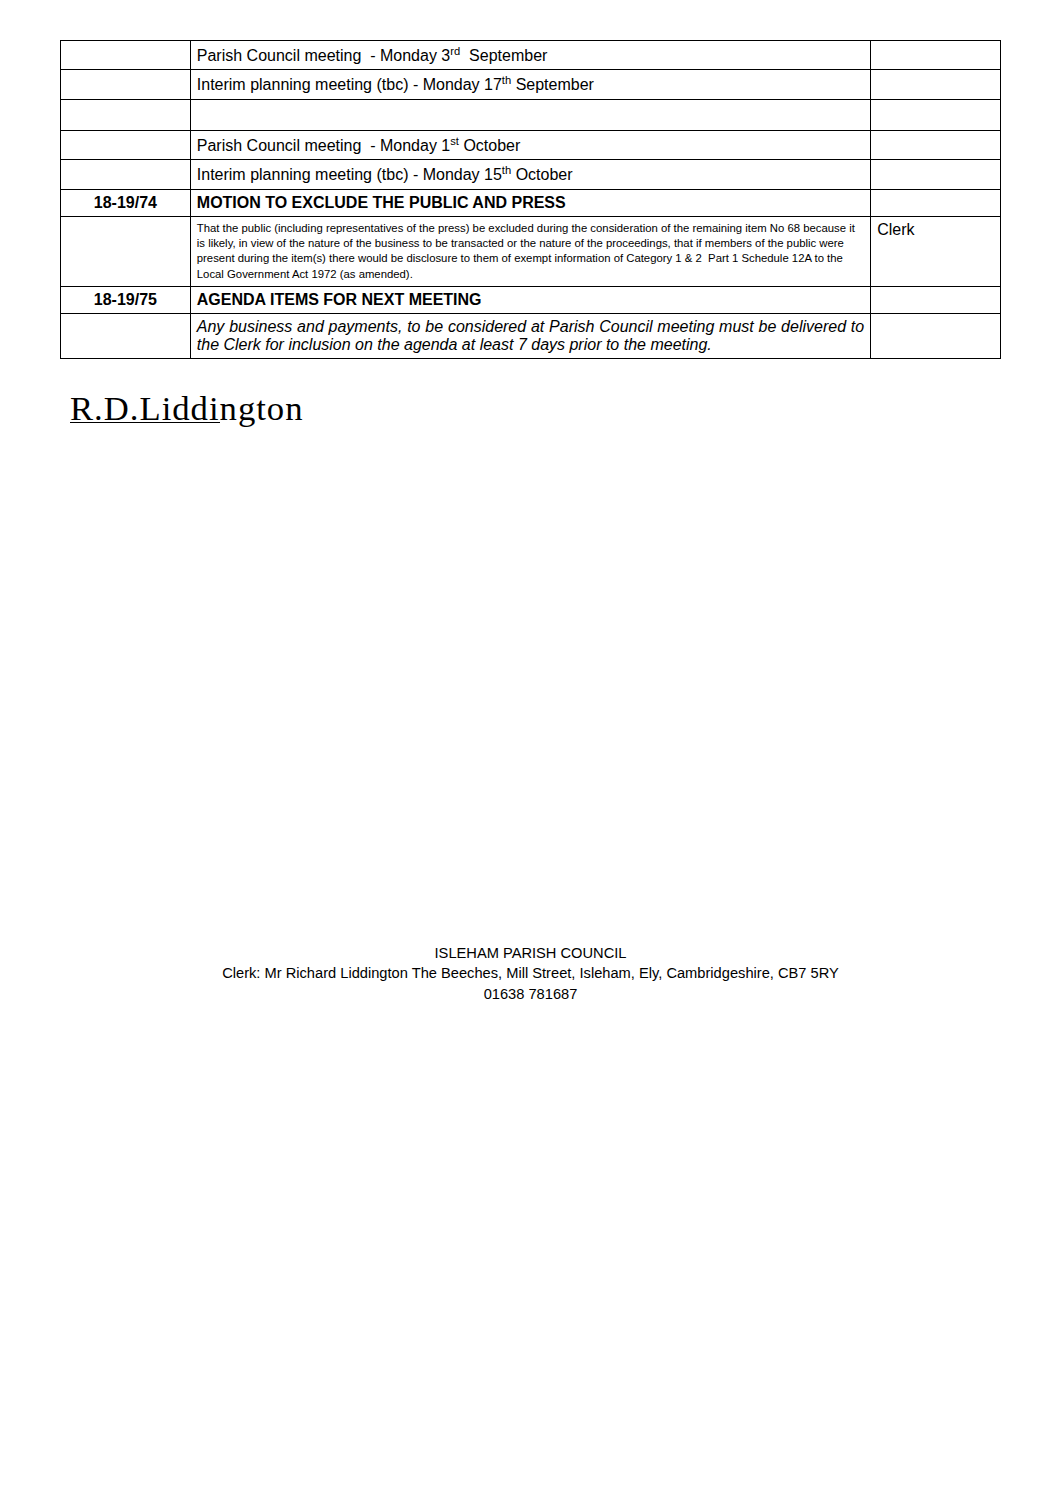| | Parish Council meeting - Monday 3 rd September | |
| | Interim planning meeting (tbc) - Monday 17 th September | |
| | Parish Council meeting - Monday 1 st October | |
| | Interim planning meeting (tbc) - Monday 15 th October | |
| 18-19/74 | MOTION TO EXCLUDE THE PUBLIC AND PRESS | |
| | That the public (including representatives of the press) be excluded during the consideration of the remaining item No 68 because it is likely, in view of the nature of the business to be transacted or the nature of the proceedings, that if members of the public were present during the item(s) there would be disclosure to them of exempt information of Category 1 & 2 Part 1 Schedule 12A to the Local Government Act 1972 (as amended). | Clerk |
| 18-19/75 | AGENDA ITEMS FOR NEXT MEETING | |
| | Any business and payments, to be considered at Parish Council meeting must be delivered to the Clerk for inclusion on the agenda at least 7 days prior to the meeting. | |
R.D.Liddington
ISLEHAM PARISH COUNCIL
Clerk: Mr Richard Liddington The Beeches, Mill Street, Isleham, Ely, Cambridgeshire, CB7 5RY
01638 781687